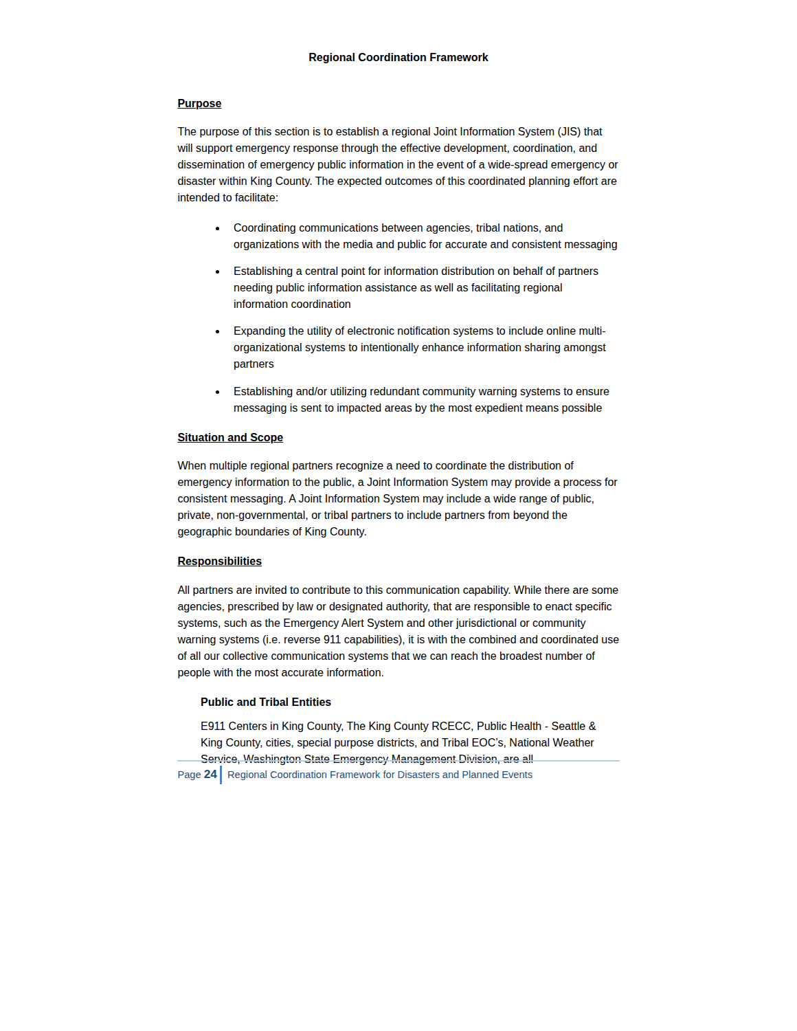Regional Coordination Framework
Purpose
The purpose of this section is to establish a regional Joint Information System (JIS) that will support emergency response through the effective development, coordination, and dissemination of emergency public information in the event of a wide-spread emergency or disaster within King County. The expected outcomes of this coordinated planning effort are intended to facilitate:
Coordinating communications between agencies, tribal nations, and organizations with the media and public for accurate and consistent messaging
Establishing a central point for information distribution on behalf of partners needing public information assistance as well as facilitating regional information coordination
Expanding the utility of electronic notification systems to include online multi-organizational systems to intentionally enhance information sharing amongst partners
Establishing and/or utilizing redundant community warning systems to ensure messaging is sent to impacted areas by the most expedient means possible
Situation and Scope
When multiple regional partners recognize a need to coordinate the distribution of emergency information to the public, a Joint Information System may provide a process for consistent messaging. A Joint Information System may include a wide range of public, private, non-governmental, or tribal partners to include partners from beyond the geographic boundaries of King County.
Responsibilities
All partners are invited to contribute to this communication capability. While there are some agencies, prescribed by law or designated authority, that are responsible to enact specific systems, such as the Emergency Alert System and other jurisdictional or community warning systems (i.e. reverse 911 capabilities), it is with the combined and coordinated use of all our collective communication systems that we can reach the broadest number of people with the most accurate information.
Public and Tribal Entities
E911 Centers in King County, The King County RCECC, Public Health - Seattle & King County, cities, special purpose districts, and Tribal EOC’s, National Weather Service, Washington State Emergency Management Division, are all
Page 24 Regional Coordination Framework for Disasters and Planned Events